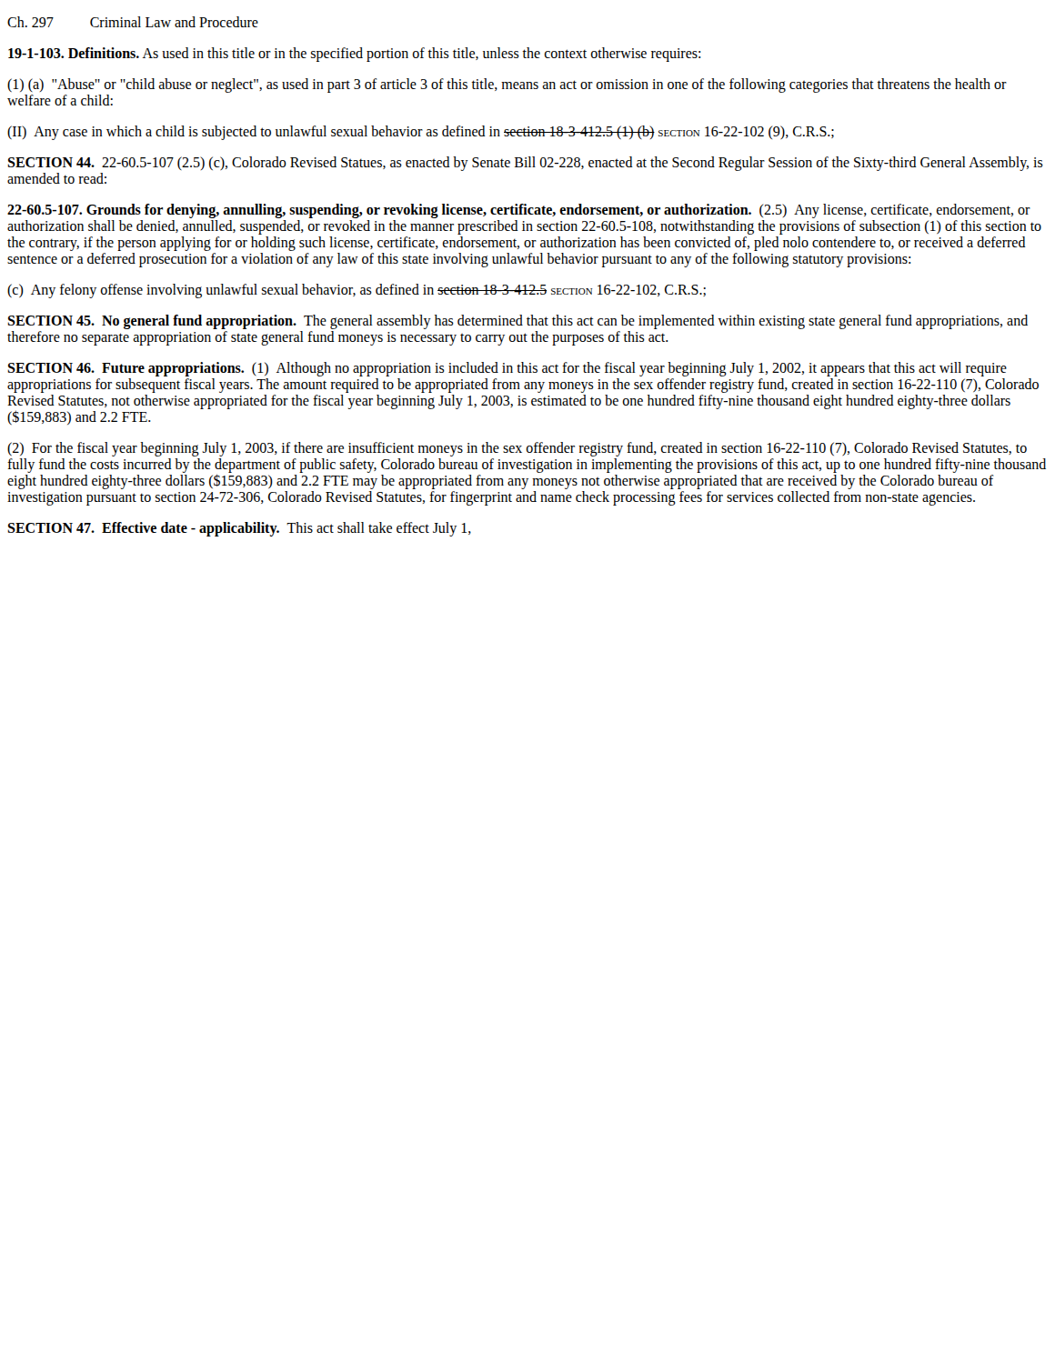Ch. 297 Criminal Law and Procedure
19-1-103. Definitions. As used in this title or in the specified portion of this title, unless the context otherwise requires:
(1) (a) "Abuse" or "child abuse or neglect", as used in part 3 of article 3 of this title, means an act or omission in one of the following categories that threatens the health or welfare of a child:
(II) Any case in which a child is subjected to unlawful sexual behavior as defined in section 18-3-412.5 (1) (b) section 16-22-102 (9), C.R.S.;
SECTION 44. 22-60.5-107 (2.5) (c), Colorado Revised Statues, as enacted by Senate Bill 02-228, enacted at the Second Regular Session of the Sixty-third General Assembly, is amended to read:
22-60.5-107. Grounds for denying, annulling, suspending, or revoking license, certificate, endorsement, or authorization. (2.5) Any license, certificate, endorsement, or authorization shall be denied, annulled, suspended, or revoked in the manner prescribed in section 22-60.5-108, notwithstanding the provisions of subsection (1) of this section to the contrary, if the person applying for or holding such license, certificate, endorsement, or authorization has been convicted of, pled nolo contendere to, or received a deferred sentence or a deferred prosecution for a violation of any law of this state involving unlawful behavior pursuant to any of the following statutory provisions:
(c) Any felony offense involving unlawful sexual behavior, as defined in section 18-3-412.5 section 16-22-102, C.R.S.;
SECTION 45. No general fund appropriation. The general assembly has determined that this act can be implemented within existing state general fund appropriations, and therefore no separate appropriation of state general fund moneys is necessary to carry out the purposes of this act.
SECTION 46. Future appropriations. (1) Although no appropriation is included in this act for the fiscal year beginning July 1, 2002, it appears that this act will require appropriations for subsequent fiscal years. The amount required to be appropriated from any moneys in the sex offender registry fund, created in section 16-22-110 (7), Colorado Revised Statutes, not otherwise appropriated for the fiscal year beginning July 1, 2003, is estimated to be one hundred fifty-nine thousand eight hundred eighty-three dollars ($159,883) and 2.2 FTE.
(2) For the fiscal year beginning July 1, 2003, if there are insufficient moneys in the sex offender registry fund, created in section 16-22-110 (7), Colorado Revised Statutes, to fully fund the costs incurred by the department of public safety, Colorado bureau of investigation in implementing the provisions of this act, up to one hundred fifty-nine thousand eight hundred eighty-three dollars ($159,883) and 2.2 FTE may be appropriated from any moneys not otherwise appropriated that are received by the Colorado bureau of investigation pursuant to section 24-72-306, Colorado Revised Statutes, for fingerprint and name check processing fees for services collected from non-state agencies.
SECTION 47. Effective date - applicability. This act shall take effect July 1,